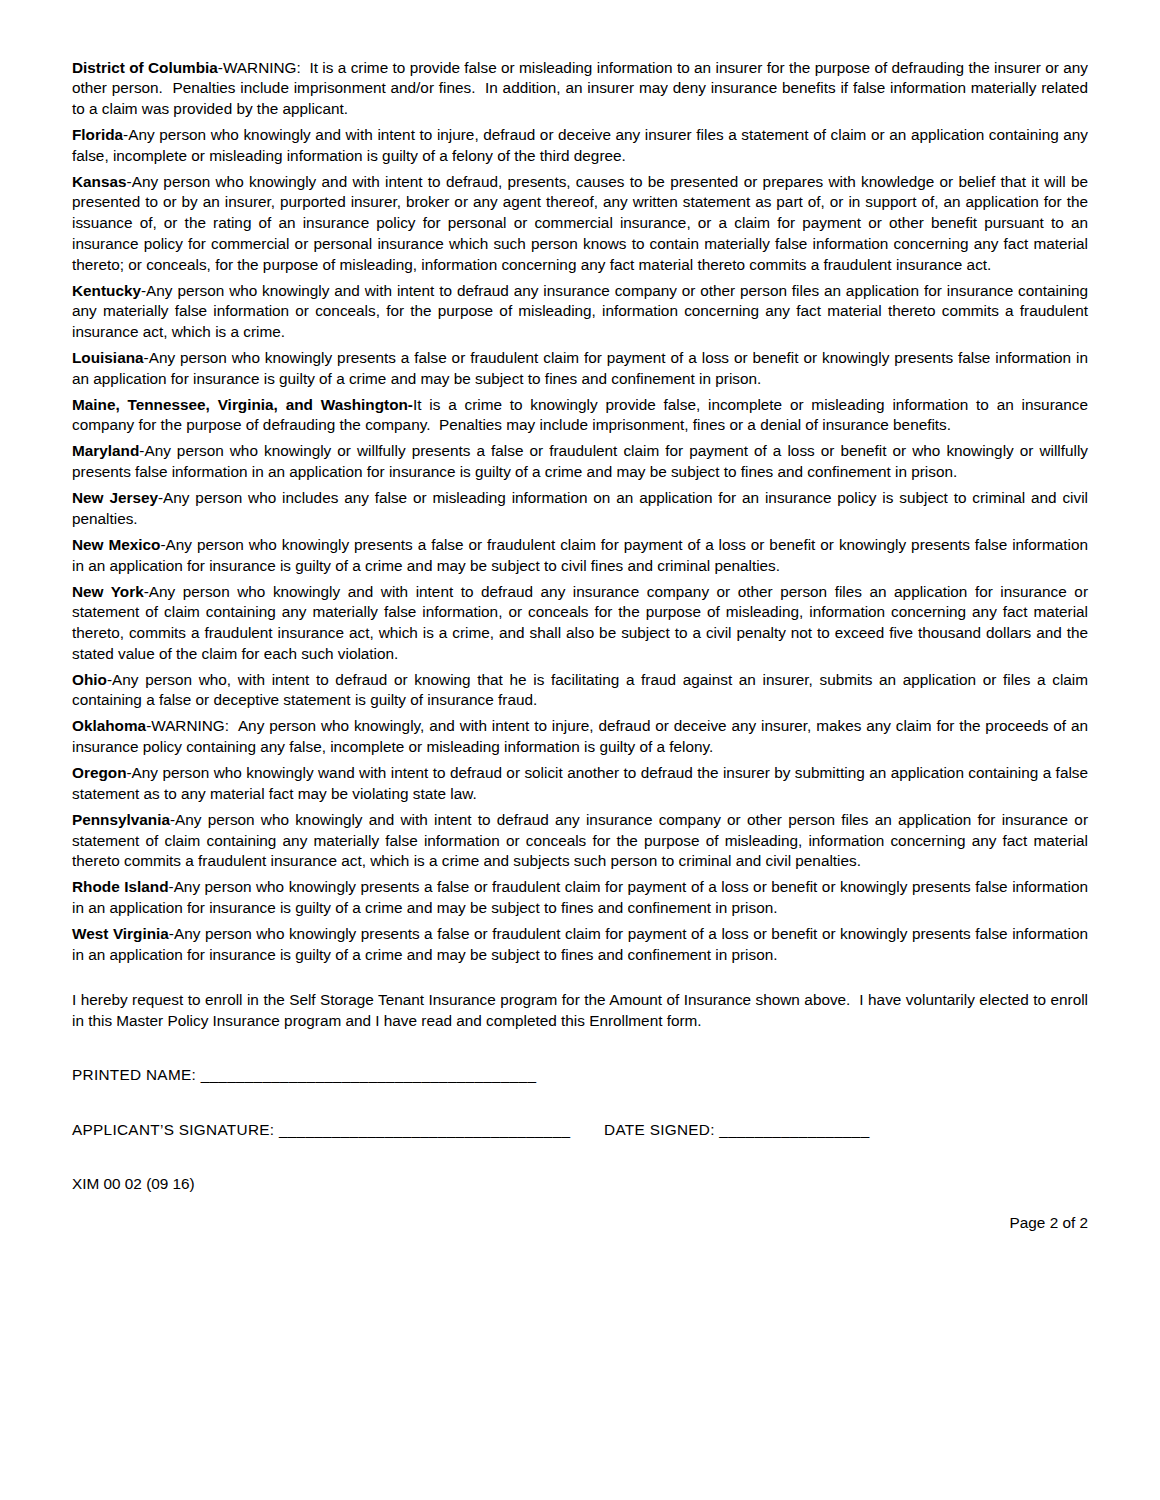District of Columbia-WARNING: It is a crime to provide false or misleading information to an insurer for the purpose of defrauding the insurer or any other person. Penalties include imprisonment and/or fines. In addition, an insurer may deny insurance benefits if false information materially related to a claim was provided by the applicant.
Florida-Any person who knowingly and with intent to injure, defraud or deceive any insurer files a statement of claim or an application containing any false, incomplete or misleading information is guilty of a felony of the third degree.
Kansas-Any person who knowingly and with intent to defraud, presents, causes to be presented or prepares with knowledge or belief that it will be presented to or by an insurer, purported insurer, broker or any agent thereof, any written statement as part of, or in support of, an application for the issuance of, or the rating of an insurance policy for personal or commercial insurance, or a claim for payment or other benefit pursuant to an insurance policy for commercial or personal insurance which such person knows to contain materially false information concerning any fact material thereto; or conceals, for the purpose of misleading, information concerning any fact material thereto commits a fraudulent insurance act.
Kentucky-Any person who knowingly and with intent to defraud any insurance company or other person files an application for insurance containing any materially false information or conceals, for the purpose of misleading, information concerning any fact material thereto commits a fraudulent insurance act, which is a crime.
Louisiana-Any person who knowingly presents a false or fraudulent claim for payment of a loss or benefit or knowingly presents false information in an application for insurance is guilty of a crime and may be subject to fines and confinement in prison.
Maine, Tennessee, Virginia, and Washington-It is a crime to knowingly provide false, incomplete or misleading information to an insurance company for the purpose of defrauding the company. Penalties may include imprisonment, fines or a denial of insurance benefits.
Maryland-Any person who knowingly or willfully presents a false or fraudulent claim for payment of a loss or benefit or who knowingly or willfully presents false information in an application for insurance is guilty of a crime and may be subject to fines and confinement in prison.
New Jersey-Any person who includes any false or misleading information on an application for an insurance policy is subject to criminal and civil penalties.
New Mexico-Any person who knowingly presents a false or fraudulent claim for payment of a loss or benefit or knowingly presents false information in an application for insurance is guilty of a crime and may be subject to civil fines and criminal penalties.
New York-Any person who knowingly and with intent to defraud any insurance company or other person files an application for insurance or statement of claim containing any materially false information, or conceals for the purpose of misleading, information concerning any fact material thereto, commits a fraudulent insurance act, which is a crime, and shall also be subject to a civil penalty not to exceed five thousand dollars and the stated value of the claim for each such violation.
Ohio-Any person who, with intent to defraud or knowing that he is facilitating a fraud against an insurer, submits an application or files a claim containing a false or deceptive statement is guilty of insurance fraud.
Oklahoma-WARNING: Any person who knowingly, and with intent to injure, defraud or deceive any insurer, makes any claim for the proceeds of an insurance policy containing any false, incomplete or misleading information is guilty of a felony.
Oregon-Any person who knowingly wand with intent to defraud or solicit another to defraud the insurer by submitting an application containing a false statement as to any material fact may be violating state law.
Pennsylvania-Any person who knowingly and with intent to defraud any insurance company or other person files an application for insurance or statement of claim containing any materially false information or conceals for the purpose of misleading, information concerning any fact material thereto commits a fraudulent insurance act, which is a crime and subjects such person to criminal and civil penalties.
Rhode Island-Any person who knowingly presents a false or fraudulent claim for payment of a loss or benefit or knowingly presents false information in an application for insurance is guilty of a crime and may be subject to fines and confinement in prison.
West Virginia-Any person who knowingly presents a false or fraudulent claim for payment of a loss or benefit or knowingly presents false information in an application for insurance is guilty of a crime and may be subject to fines and confinement in prison.
I hereby request to enroll in the Self Storage Tenant Insurance program for the Amount of Insurance shown above. I have voluntarily elected to enroll in this Master Policy Insurance program and I have read and completed this Enrollment form.
PRINTED NAME: ______________________________________
APPLICANT’S SIGNATURE: _________________________________ DATE SIGNED: _________________
XIM 00 02 (09 16)
Page 2 of 2